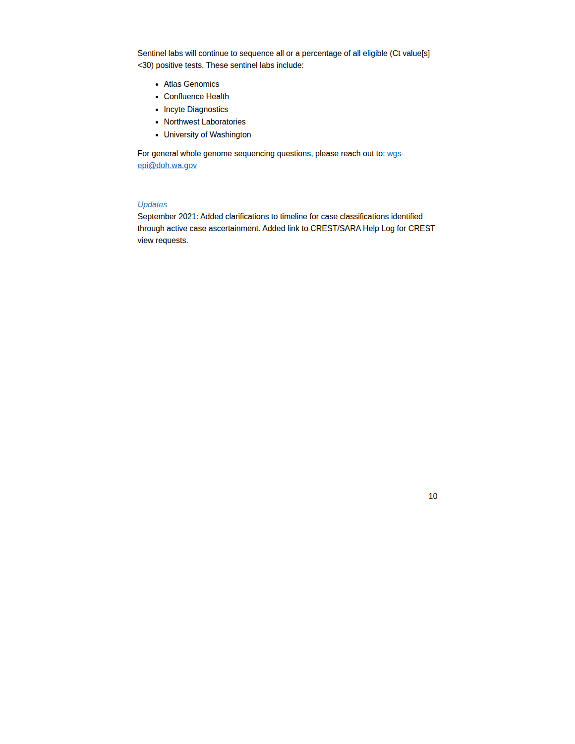Sentinel labs will continue to sequence all or a percentage of all eligible (Ct value[s] <30) positive tests. These sentinel labs include:
Atlas Genomics
Confluence Health
Incyte Diagnostics
Northwest Laboratories
University of Washington
For general whole genome sequencing questions, please reach out to: wgs-epi@doh.wa.gov
Updates
September 2021: Added clarifications to timeline for case classifications identified through active case ascertainment. Added link to CREST/SARA Help Log for CREST view requests.
10